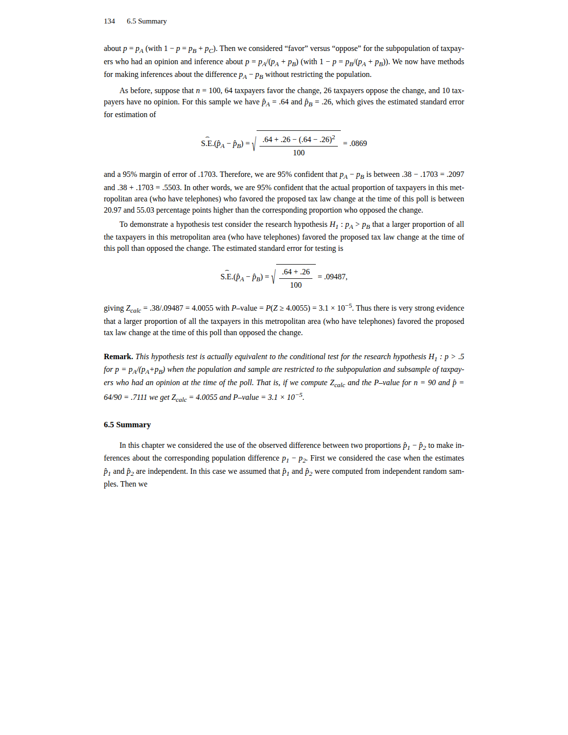1346.5 Summary
about p = pA (with 1 − p = pB + pC). Then we considered “favor” versus “oppose” for the subpopulation of taxpayers who had an opinion and inference about p = pA/(pA + pB) (with 1 − p = pB/(pA + pB)). We now have methods for making inferences about the difference pA − pB without restricting the population.
As before, suppose that n = 100, 64 taxpayers favor the change, 26 taxpayers oppose the change, and 10 taxpayers have no opinion. For this sample we have p̂A = .64 and p̂B = .26, which gives the estimated standard error for estimation of
S.E.(p̂A − p̂B) = .64 + .26 − (.64 − .26)2100 = .0869
and a 95% margin of error of .1703. Therefore, we are 95% confident that pA − pB is between .38 − .1703 = .2097 and .38 + .1703 = .5503. In other words, we are 95% confident that the actual proportion of taxpayers in this metropolitan area (who have telephones) who favored the proposed tax law change at the time of this poll is between 20.97 and 55.03 percentage points higher than the corresponding proportion who opposed the change.
To demonstrate a hypothesis test consider the research hypothesis H1 : pA > pB that a larger proportion of all the taxpayers in this metropolitan area (who have telephones) favored the proposed tax law change at the time of this poll than opposed the change. The estimated standard error for testing is
S.E.(p̂A − p̂B) = .64 + .26100 = .09487,
giving Zcalc = .38/.09487 = 4.0055 with P–value = P(Z ≥ 4.0055) = 3.1 × 10−5. Thus there is very strong evidence that a larger proportion of all the taxpayers in this metropolitan area (who have telephones) favored the proposed tax law change at the time of this poll than opposed the change.
Remark. This hypothesis test is actually equivalent to the conditional test for the research hypothesis H1 : p > .5 for p = pA/(pA+pB) when the population and sample are restricted to the subpopulation and subsample of taxpayers who had an opinion at the time of the poll. That is, if we compute Zcalc and the P–value for n = 90 and p̂ = 64/90 = .7111 we get Zcalc = 4.0055 and P–value = 3.1 × 10−5.
6.5 Summary
In this chapter we considered the use of the observed difference between two proportions p̂1 − p̂2 to make inferences about the corresponding population difference p1 − p2. First we considered the case when the estimates p̂1 and p̂2 are independent. In this case we assumed that p̂1 and p̂2 were computed from independent random samples. Then we